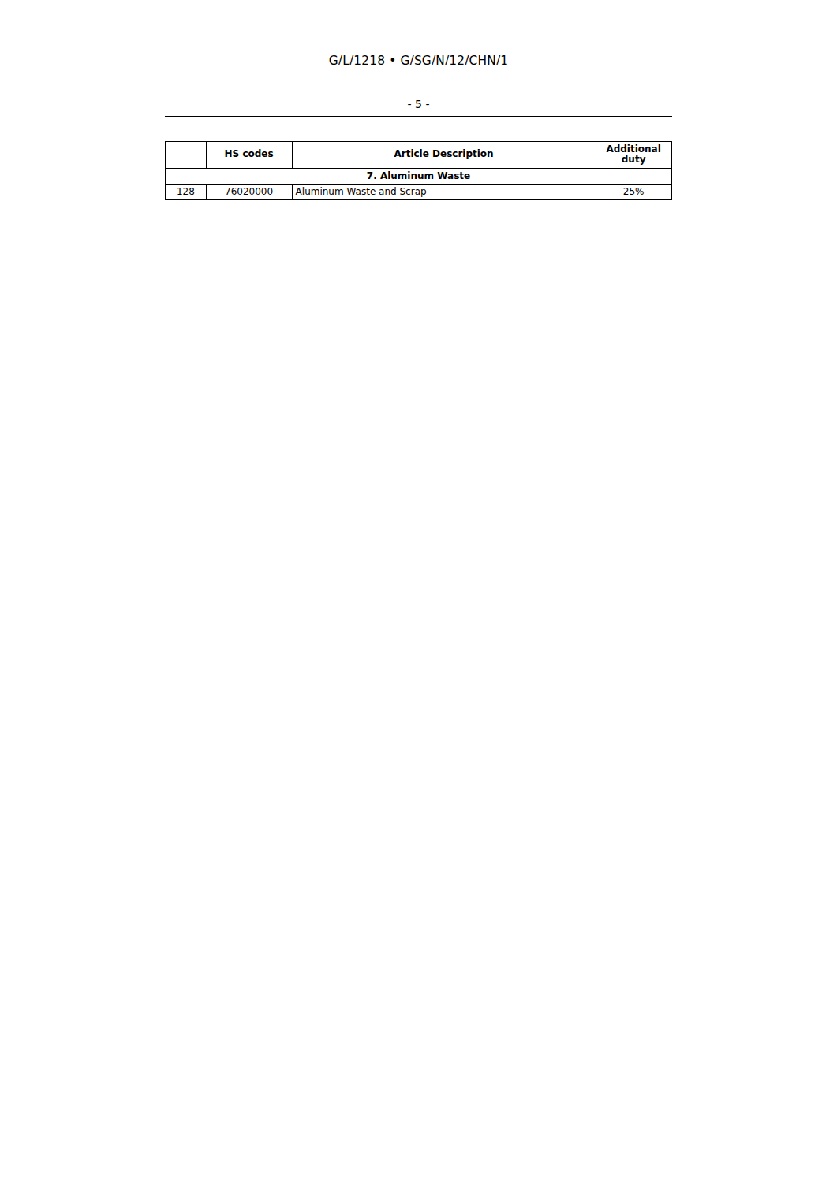G/L/1218 • G/SG/N/12/CHN/1
- 5 -
| | HS codes | Article Description | Additional duty |
| --- | --- | --- | --- |
| 7. Aluminum Waste |
| 128 | 76020000 | Aluminum Waste and Scrap | 25% |